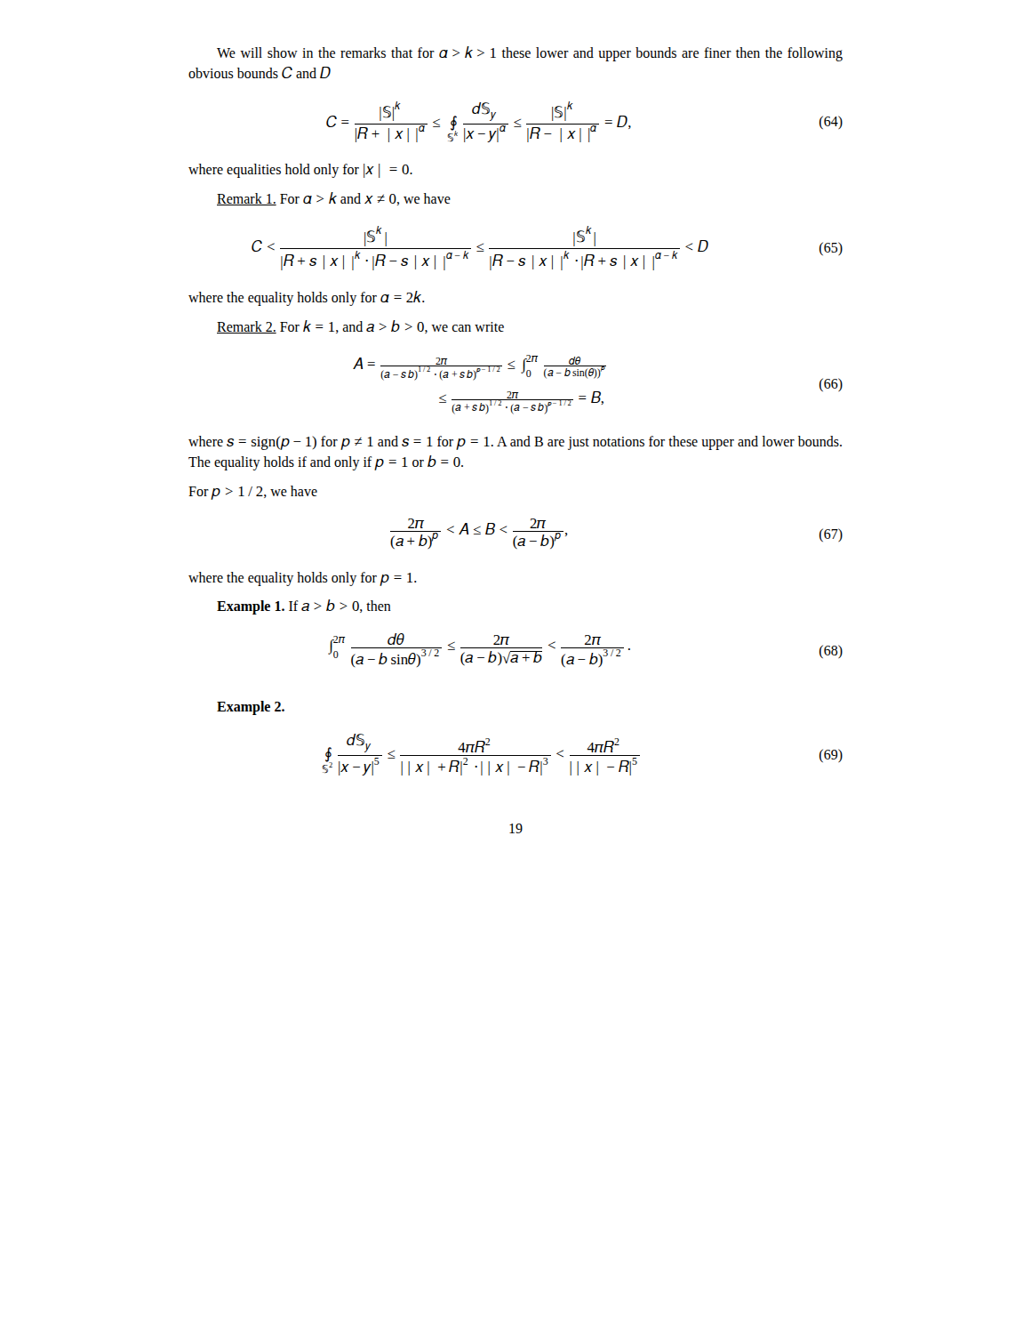We will show in the remarks that for α>k>1 these lower and upper bounds are finer then the following obvious bounds C and D
C= |𝕊|k |R+|x||α ≤ ∮ 𝕊k d𝕊y |x−y|α ≤ |𝕊|k |R−|x||α =D,
(64)
where equalities hold only for |x|=0.
Remark 1. For α>k and x≠0, we have
C< |𝕊k| |R+s|x||k ⋅ |R−s|x||α−k ≤ |𝕊k| |R−s|x||k ⋅ |R+s|x||α−k <D
(65)
where the equality holds only for α=2k.
Remark 2. For k=1, and a>b>0, we can write
A= 2π (a−sb)1/2 ⋅ (a+sb)p−1/2 ≤ ∫ 0 2π dθ (a−bsin(θ))p
≤ 2π (a+sb)1/2 ⋅ (a−sb)p−1/2 =B,
(66)
where s=sign(p−1) for p≠1 and s=1 for p=1. A and B are just notations for these upper and lower bounds. The equality holds if and only if p=1 or b=0.
For p>1/2, we have
2π (a+b)p <A≤B< 2π (a−b)p ,
(67)
where the equality holds only for p=1.
Example 1. If a>b>0, then
∫ 0 2π dθ (a−bsinθ)3/2 ≤ 2π (a−b)a+b < 2π (a−b)3/2 .
(68)
Example 2.
∮ 𝕊2 d𝕊y |x−y|5 ≤ 4πR2 ||x|+R|2 ⋅ ||x|−R|3 < 4πR2 ||x|−R|5
(69)
19